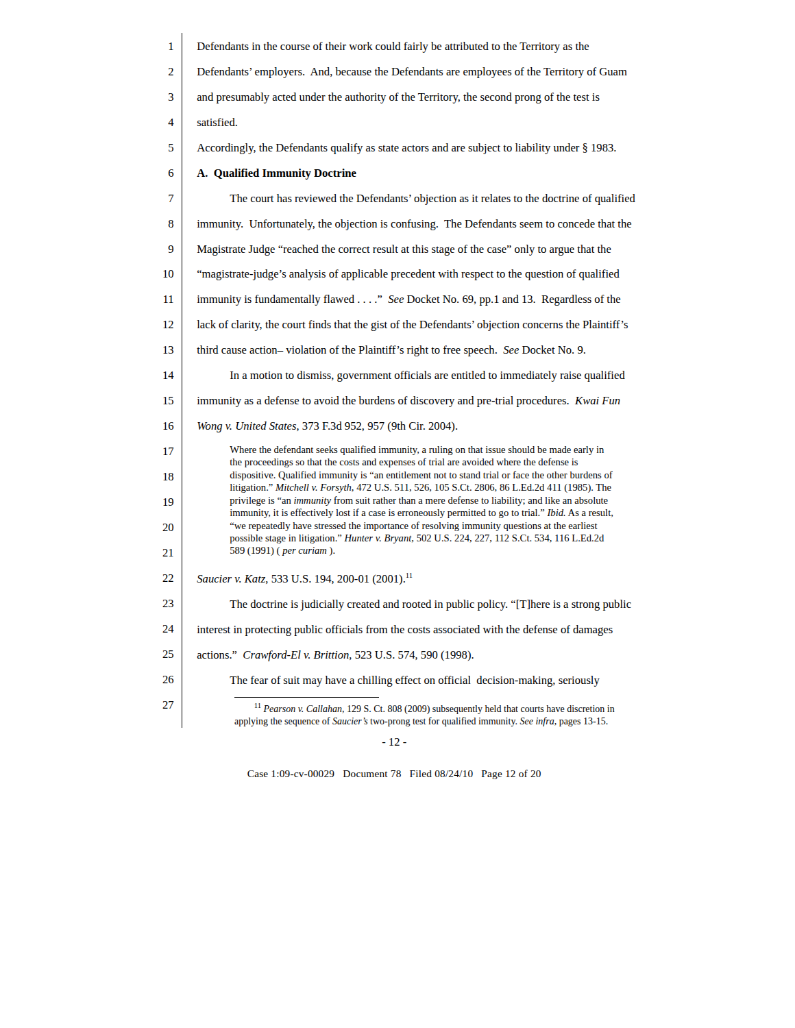1
2
3
4
5
6
7
8
9
10
11
12
13
14
15
16
17
18
19
20
21
22
23
24
25
26
27
Defendants in the course of their work could fairly be attributed to the Territory as the
Defendants’ employers. And, because the Defendants are employees of the Territory of Guam
and presumably acted under the authority of the Territory, the second prong of the test is satisfied.
Accordingly, the Defendants qualify as state actors and are subject to liability under § 1983.
A. Qualified Immunity Doctrine
The court has reviewed the Defendants’ objection as it relates to the doctrine of qualified
immunity. Unfortunately, the objection is confusing. The Defendants seem to concede that the
Magistrate Judge “reached the correct result at this stage of the case” only to argue that the
“magistrate-judge’s analysis of applicable precedent with respect to the question of qualified
immunity is fundamentally flawed . . . .” See Docket No. 69, pp.1 and 13. Regardless of the
lack of clarity, the court finds that the gist of the Defendants’ objection concerns the Plaintiff’s
third cause action– violation of the Plaintiff’s right to free speech. See Docket No. 9.
In a motion to dismiss, government officials are entitled to immediately raise qualified
immunity as a defense to avoid the burdens of discovery and pre-trial procedures. Kwai Fun
Wong v. United States, 373 F.3d 952, 957 (9th Cir. 2004).
Where the defendant seeks qualified immunity, a ruling on that issue should be made early in the proceedings so that the costs and expenses of trial are avoided where the defense is dispositive. Qualified immunity is “an entitlement not to stand trial or face the other burdens of litigation.” Mitchell v. Forsyth, 472 U.S. 511, 526, 105 S.Ct. 2806, 86 L.Ed.2d 411 (1985). The privilege is “an immunity from suit rather than a mere defense to liability; and like an absolute immunity, it is effectively lost if a case is erroneously permitted to go to trial.” Ibid. As a result, “we repeatedly have stressed the importance of resolving immunity questions at the earliest possible stage in litigation.” Hunter v. Bryant, 502 U.S. 224, 227, 112 S.Ct. 534, 116 L.Ed.2d 589 (1991) ( per curiam ).
Saucier v. Katz, 533 U.S. 194, 200-01 (2001).11
The doctrine is judicially created and rooted in public policy. “[T]here is a strong public
interest in protecting public officials from the costs associated with the defense of damages
actions.” Crawford-El v. Brittion, 523 U.S. 574, 590 (1998).
The fear of suit may have a chilling effect on official decision-making, seriously
11 Pearson v. Callahan, 129 S. Ct. 808 (2009) subsequently held that courts have discretion in applying the sequence of Saucier’s two-prong test for qualified immunity. See infra, pages 13-15.
- 12 -
Case 1:09-cv-00029 Document 78 Filed 08/24/10 Page 12 of 20